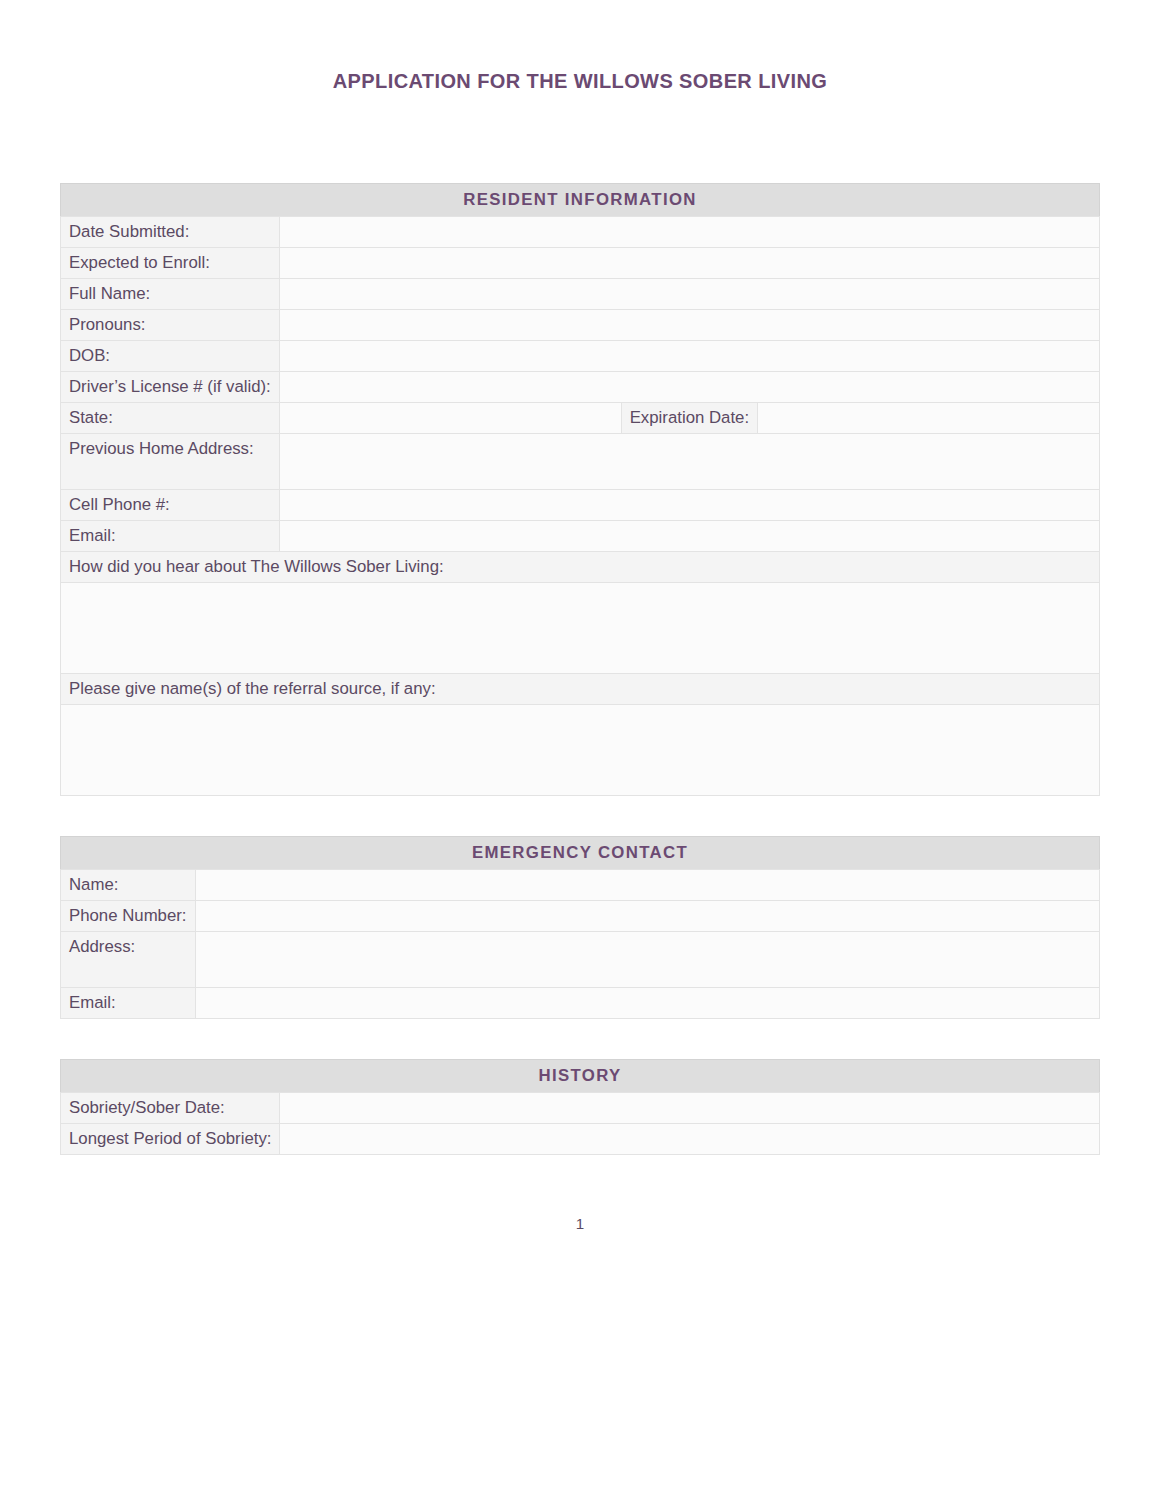APPLICATION FOR THE WILLOWS SOBER LIVING
RESIDENT INFORMATION
| Date Submitted: | |
| Expected to Enroll: | |
| Full Name: | |
| Pronouns: | |
| DOB: | |
| Driver’s License # (if valid): | |
| State: | | Expiration Date: | |
| Previous Home Address: | |
| Cell Phone #: | |
| Email: | |
| How did you hear about The Willows Sober Living: |
| Please give name(s) of the referral source, if any: |
EMERGENCY CONTACT
| Name: | |
| Phone Number: | |
| Address: | |
| Email: | |
HISTORY
| Sobriety/Sober Date: | |
| Longest Period of Sobriety: | |
1